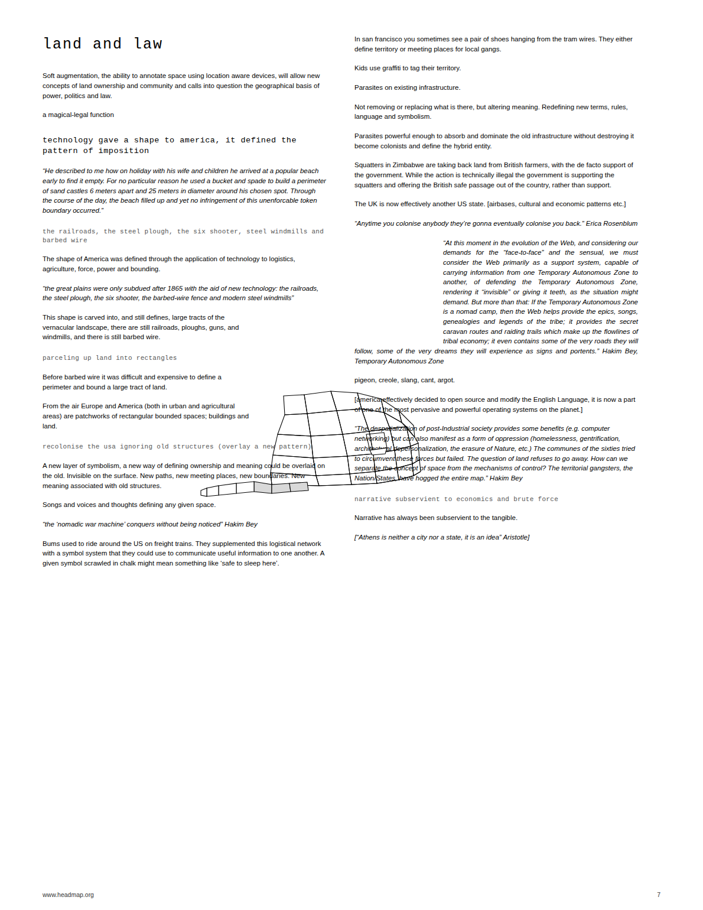land and law
Soft augmentation, the ability to annotate space using location aware devices, will allow new concepts of land ownership and community and calls into question the geographical basis of power, politics and law.
a magical-legal function
technology gave a shape to america, it defined the pattern of imposition
“He described to me how on holiday with his wife and children he arrived at a popular beach early to find it empty. For no particular reason he used a bucket and spade to build a perimeter of sand castles 6 meters apart and 25 meters in diameter around his chosen spot. Through the course of the day, the beach filled up and yet no infringement of this unenforcable token boundary occurred.”
the railroads, the steel plough, the six shooter, steel windmills and barbed wire
The shape of America was defined through the application of technology to logistics, agriculture, force, power and bounding.
“the great plains were only subdued after 1865 with the aid of new technology: the railroads, the steel plough, the six shooter, the barbed-wire fence and modern steel windmills”
This shape is carved into, and still defines, large tracts of the vernacular landscape, there are still railroads, ploughs, guns, and windmills, and there is still barbed wire.
parceling up land into rectangles
Before barbed wire it was difficult and expensive to define a perimeter and bound a large tract of land.
From the air Europe and America (both in urban and agricultural areas) are patchworks of rectangular bounded spaces; buildings and land.
recolonise the usa ignoring old structures (overlay a new pattern)
A new layer of symbolism, a new way of defining ownership and meaning could be overlaid on the old. Invisible on the surface. New paths, new meeting places, new boundaries. New meaning associated with old structures.
Songs and voices and thoughts defining any given space.
“the ‘nomadic war machine’ conquers without being noticed” Hakim Bey
Bums used to ride around the US on freight trains. They supplemented this logistical network with a symbol system that they could use to communicate useful information to one another. A given symbol scrawled in chalk might mean something like ‘safe to sleep here’.
In san francisco you sometimes see a pair of shoes hanging from the tram wires. They either define territory or meeting places for local gangs.
Kids use graffiti to tag their territory.
Parasites on existing infrastructure.
Not removing or replacing what is there, but altering meaning. Redefining new terms, rules, language and symbolism.
Parasites powerful enough to absorb and dominate the old infrastructure without destroying it become colonists and define the hybrid entity.
Squatters in Zimbabwe are taking back land from British farmers, with the de facto support of the government. While the action is technically illegal the government is supporting the squatters and offering the British safe passage out of the country, rather than support.
The UK is now effectively another US state. [airbases, cultural and economic patterns etc.]
“Anytime you colonise anybody they’re gonna eventually colonise you back.” Erica Rosenblum
“At this moment in the evolution of the Web, and considering our demands for the “face-to-face” and the sensual, we must consider the Web primarily as a support system, capable of carrying information from one Temporary Autonomous Zone to another, of defending the Temporary Autonomous Zone, rendering it “invisible” or giving it teeth, as the situation might demand. But more than that: If the Temporary Autonomous Zone is a nomad camp, then the Web helps provide the epics, songs, genealogies and legends of the tribe; it provides the secret caravan routes and raiding trails which make up the flowlines of tribal economy; it even contains some of the very roads they will follow, some of the very dreams they will experience as signs and portents.” Hakim Bey, Temporary Autonomous Zone
pigeon, creole, slang, cant, argot.
[america effectively decided to open source and modify the English Language, it is now a part of one of the most pervasive and powerful operating systems on the planet.]
“The despatialization of post-Industrial society provides some benefits (e.g. computer networking) but can also manifest as a form of oppression (homelessness, gentrification, architectural depersonalization, the erasure of Nature, etc.) The communes of the sixties tried to circumvent these forces but failed. The question of land refuses to go away. How can we separate the concept of space from the mechanisms of control? The territorial gangsters, the Nation/States, have hogged the entire map.” Hakim Bey
narrative subservient to economics and brute force
Narrative has always been subservient to the tangible.
[“Athens is neither a city nor a state, it is an idea” Aristotle]
www.headmap.org 7